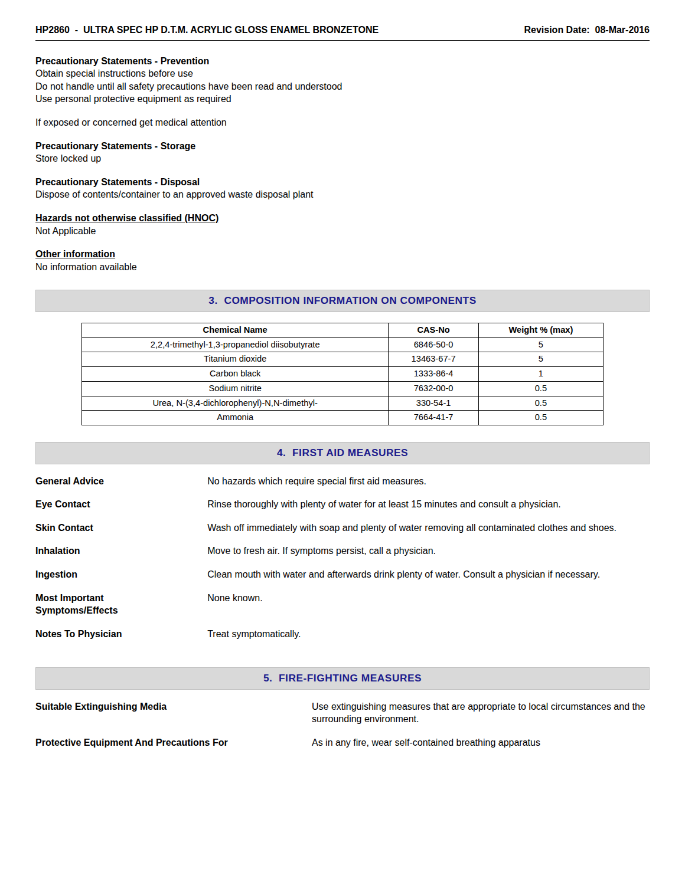HP2860 - ULTRA SPEC HP D.T.M. ACRYLIC GLOSS ENAMEL BRONZETONE
Revision Date: 08-Mar-2016
Precautionary Statements - Prevention
Obtain special instructions before use
Do not handle until all safety precautions have been read and understood
Use personal protective equipment as required
If exposed or concerned get medical attention
Precautionary Statements - Storage
Store locked up
Precautionary Statements - Disposal
Dispose of contents/container to an approved waste disposal plant
Hazards not otherwise classified (HNOC)
Not Applicable
Other information
No information available
3. COMPOSITION INFORMATION ON COMPONENTS
| Chemical Name | CAS-No | Weight % (max) |
| --- | --- | --- |
| 2,2,4-trimethyl-1,3-propanediol diisobutyrate | 6846-50-0 | 5 |
| Titanium dioxide | 13463-67-7 | 5 |
| Carbon black | 1333-86-4 | 1 |
| Sodium nitrite | 7632-00-0 | 0.5 |
| Urea, N-(3,4-dichlorophenyl)-N,N-dimethyl- | 330-54-1 | 0.5 |
| Ammonia | 7664-41-7 | 0.5 |
4. FIRST AID MEASURES
| General Advice | No hazards which require special first aid measures. |
| Eye Contact | Rinse thoroughly with plenty of water for at least 15 minutes and consult a physician. |
| Skin Contact | Wash off immediately with soap and plenty of water removing all contaminated clothes and shoes. |
| Inhalation | Move to fresh air. If symptoms persist, call a physician. |
| Ingestion | Clean mouth with water and afterwards drink plenty of water. Consult a physician if necessary. |
| Most Important Symptoms/Effects | None known. |
| Notes To Physician | Treat symptomatically. |
5. FIRE-FIGHTING MEASURES
| Suitable Extinguishing Media | Use extinguishing measures that are appropriate to local circumstances and the surrounding environment. |
| Protective Equipment And Precautions For | As in any fire, wear self-contained breathing apparatus |